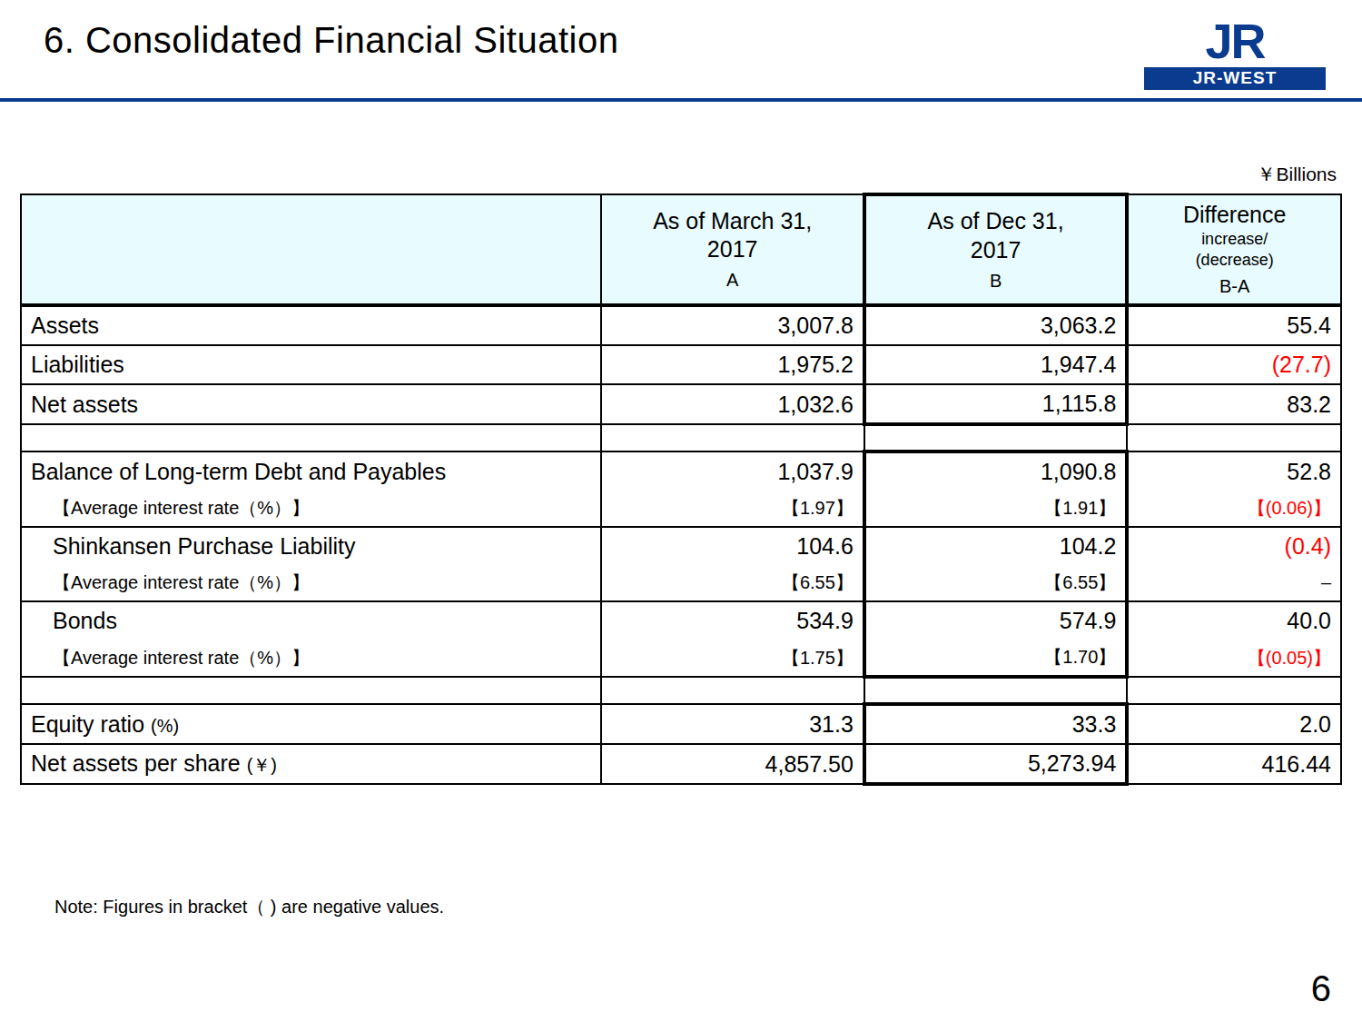6. Consolidated Financial Situation
JR
JR-WEST
￥Billions
| | As of March 31, 2017 A | As of Dec 31, 2017 B | Difference increase/ (decrease) B-A |
| Assets | 3,007.8 | 3,063.2 | 55.4 |
| Liabilities | 1,975.2 | 1,947.4 | (27.7) |
| Net assets | 1,032.6 | 1,115.8 | 83.2 |
| Balance of Long-term Debt and Payables | 1,037.9 | 1,090.8 | 52.8 |
| 【Average interest rate（%）】 | 【1.97】 | 【1.91】 | 【(0.06)】 |
| Shinkansen Purchase Liability | 104.6 | 104.2 | (0.4) |
| 【Average interest rate（%）】 | 【6.55】 | 【6.55】 | – |
| Bonds | 534.9 | 574.9 | 40.0 |
| 【Average interest rate（%）】 | 【1.75】 | 【1.70】 | 【(0.05)】 |
| Equity ratio (%) | 31.3 | 33.3 | 2.0 |
| Net assets per share (￥) | 4,857.50 | 5,273.94 | 416.44 |
Note: Figures in bracket（ ) are negative values.
6